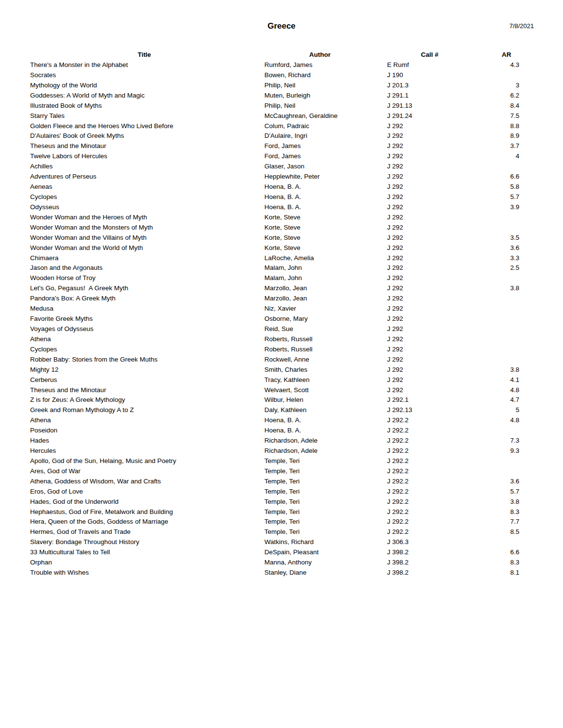7/8/2021
Greece
| Title | Author | Call # | AR |
| --- | --- | --- | --- |
| There's a Monster in the Alphabet | Rumford, James | E Rumf | 4.3 |
| Socrates | Bowen, Richard | J 190 | |
| Mythology of the World | Philip, Neil | J 201.3 | 3 |
| Goddesses: A World of Myth and Magic | Muten, Burleigh | J 291.1 | 6.2 |
| Illustrated Book of Myths | Philip, Neil | J 291.13 | 8.4 |
| Starry Tales | McCaughrean, Geraldine | J 291.24 | 7.5 |
| Golden Fleece and the Heroes Who Lived Before | Colum, Padraic | J 292 | 8.8 |
| D'Aulaires' Book of Greek Myths | D'Aulaire, Ingri | J 292 | 8.9 |
| Theseus and the Minotaur | Ford, James | J 292 | 3.7 |
| Twelve Labors of Hercules | Ford, James | J 292 | 4 |
| Achilles | Glaser, Jason | J 292 | |
| Adventures of Perseus | Hepplewhite, Peter | J 292 | 6.6 |
| Aeneas | Hoena, B. A. | J 292 | 5.8 |
| Cyclopes | Hoena, B. A. | J 292 | 5.7 |
| Odysseus | Hoena, B. A. | J 292 | 3.9 |
| Wonder Woman and the Heroes of Myth | Korte, Steve | J 292 | |
| Wonder Woman and the Monsters of Myth | Korte, Steve | J 292 | |
| Wonder Woman and the Villains of Myth | Korte, Steve | J 292 | 3.5 |
| Wonder Woman and the World of Myth | Korte, Steve | J 292 | 3.6 |
| Chimaera | LaRoche, Amelia | J 292 | 3.3 |
| Jason and the Argonauts | Malam, John | J 292 | 2.5 |
| Wooden Horse of Troy | Malam, John | J 292 | |
| Let's Go, Pegasus! A Greek Myth | Marzollo, Jean | J 292 | 3.8 |
| Pandora's Box: A Greek Myth | Marzollo, Jean | J 292 | |
| Medusa | Niz, Xavier | J 292 | |
| Favorite Greek Myths | Osborne, Mary | J 292 | |
| Voyages of Odysseus | Reid, Sue | J 292 | |
| Athena | Roberts, Russell | J 292 | |
| Cyclopes | Roberts, Russell | J 292 | |
| Robber Baby: Stories from the Greek Muths | Rockwell, Anne | J 292 | |
| Mighty 12 | Smith, Charles | J 292 | 3.8 |
| Cerberus | Tracy, Kathleen | J 292 | 4.1 |
| Theseus and the Minotaur | Welvaert, Scott | J 292 | 4.8 |
| Z is for Zeus: A Greek Mythology | Wilbur, Helen | J 292.1 | 4.7 |
| Greek and Roman Mythology A to Z | Daly, Kathleen | J 292.13 | 5 |
| Athena | Hoena, B. A. | J 292.2 | 4.8 |
| Poseidon | Hoena, B. A. | J 292.2 | |
| Hades | Richardson, Adele | J 292.2 | 7.3 |
| Hercules | Richardson, Adele | J 292.2 | 9.3 |
| Apollo, God of the Sun, Helaing, Music and Poetry | Temple, Teri | J 292.2 | |
| Ares, God of War | Temple, Teri | J 292.2 | |
| Athena, Goddess of Wisdom, War and Crafts | Temple, Teri | J 292.2 | 3.6 |
| Eros, God of Love | Temple, Teri | J 292.2 | 5.7 |
| Hades, God of the Underworld | Temple, Teri | J 292.2 | 3.8 |
| Hephaestus, God of Fire, Metalwork and Building | Temple, Teri | J 292.2 | 8.3 |
| Hera, Queen of the Gods, Goddess of Marriage | Temple, Teri | J 292.2 | 7.7 |
| Hermes, God of Travels and Trade | Temple, Teri | J 292.2 | 8.5 |
| Slavery: Bondage Throughout History | Watkins, Richard | J 306.3 | |
| 33 Multicultural Tales to Tell | DeSpain, Pleasant | J 398.2 | 6.6 |
| Orphan | Manna, Anthony | J 398.2 | 8.3 |
| Trouble with Wishes | Stanley, Diane | J 398.2 | 8.1 |